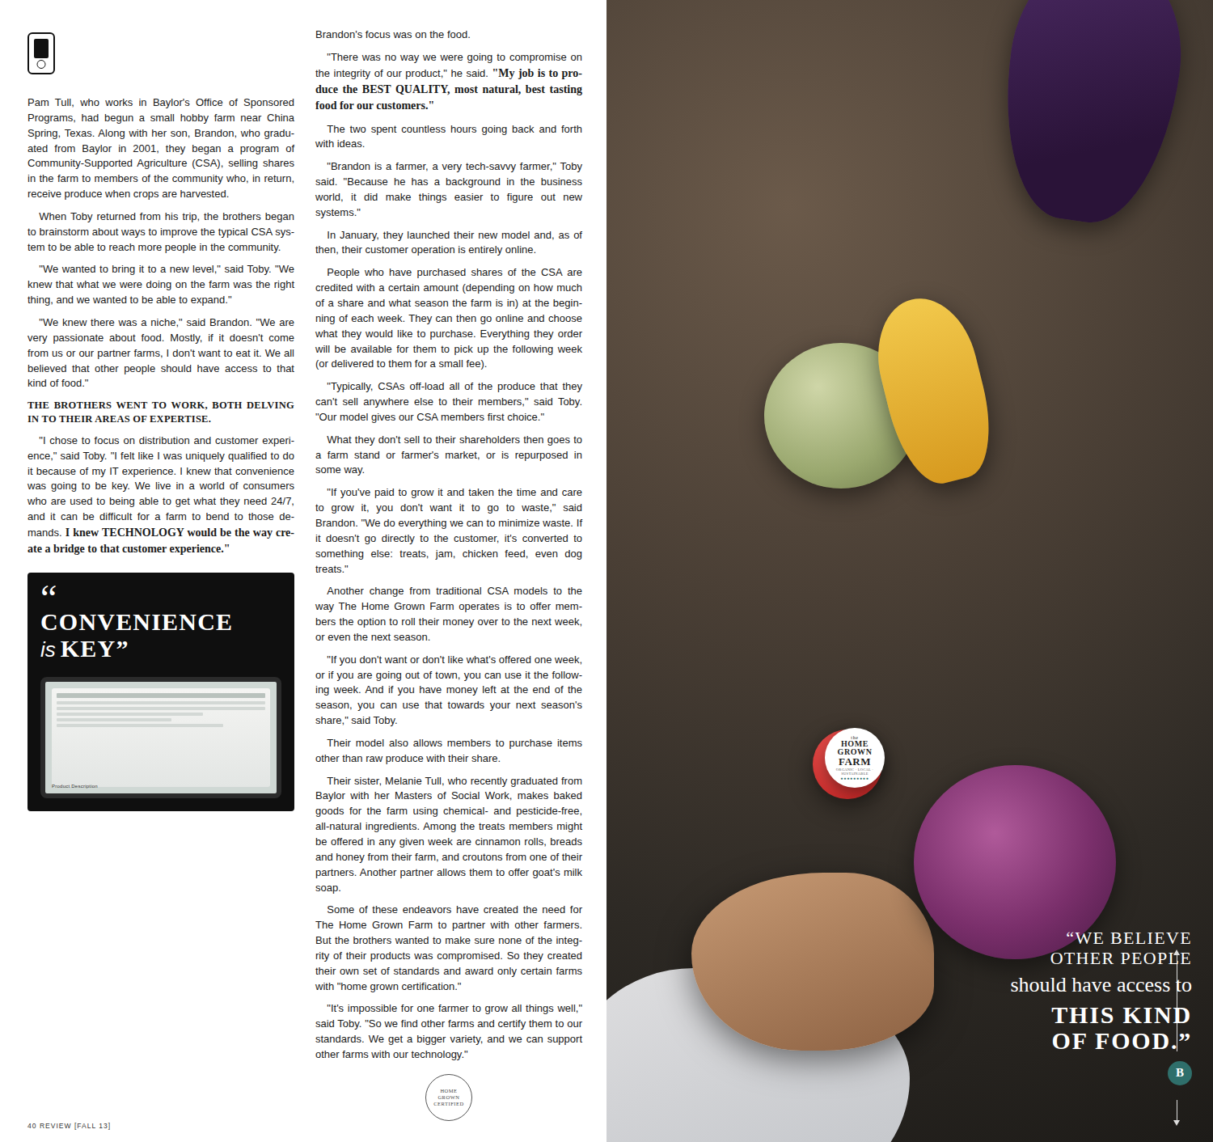Pam Tull, who works in Baylor's Office of Sponsored Programs, had begun a small hobby farm near China Spring, Texas. Along with her son, Brandon, who graduated from Baylor in 2001, they began a program of Community-Supported Agriculture (CSA), selling shares in the farm to members of the community who, in return, receive produce when crops are harvested.
When Toby returned from his trip, the brothers began to brainstorm about ways to improve the typical CSA system to be able to reach more people in the community.
"We wanted to bring it to a new level," said Toby. "We knew that what we were doing on the farm was the right thing, and we wanted to be able to expand."
"We knew there was a niche," said Brandon. "We are very passionate about food. Mostly, if it doesn't come from us or our partner farms, I don't want to eat it. We all believed that other people should have access to that kind of food."
The brothers went to work, both delving in to their areas of expertise.
"I chose to focus on distribution and customer experience," said Toby. "I felt like I was uniquely qualified to do it because of my IT experience. I knew that convenience was going to be key. We live in a world of consumers who are used to being able to get what they need 24/7, and it can be difficult for a farm to bend to those demands. I knew TECHNOLOGY would be the way create a bridge to that customer experience."
“ Convenience is KEY”
Product Description
40 Review [Fall 13]
Brandon's focus was on the food.
"There was no way we were going to compromise on the integrity of our product," he said. "My job is to produce the BEST QUALITY, most natural, best tasting food for our customers."
The two spent countless hours going back and forth with ideas.
"Brandon is a farmer, a very tech-savvy farmer," Toby said. "Because he has a background in the business world, it did make things easier to figure out new systems."
In January, they launched their new model and, as of then, their customer operation is entirely online.
People who have purchased shares of the CSA are credited with a certain amount (depending on how much of a share and what season the farm is in) at the beginning of each week. They can then go online and choose what they would like to purchase. Everything they order will be available for them to pick up the following week (or delivered to them for a small fee).
"Typically, CSAs off-load all of the produce that they can't sell anywhere else to their members," said Toby. "Our model gives our CSA members first choice."
What they don't sell to their shareholders then goes to a farm stand or farmer's market, or is repurposed in some way.
"If you've paid to grow it and taken the time and care to grow it, you don't want it to go to waste," said Brandon. "We do everything we can to minimize waste. If it doesn't go directly to the customer, it's converted to something else: treats, jam, chicken feed, even dog treats."
Another change from traditional CSA models to the way The Home Grown Farm operates is to offer members the option to roll their money over to the next week, or even the next season.
"If you don't want or don't like what's offered one week, or if you are going out of town, you can use it the following week. And if you have money left at the end of the season, you can use that towards your next season's share," said Toby.
Their model also allows members to purchase items other than raw produce with their share.
Their sister, Melanie Tull, who recently graduated from Baylor with her Masters of Social Work, makes baked goods for the farm using chemical- and pesticide-free, all-natural ingredients. Among the treats members might be offered in any given week are cinnamon rolls, breads and honey from their farm, and croutons from one of their partners. Another partner allows them to offer goat's milk soap.
Some of these endeavors have created the need for The Home Grown Farm to partner with other farmers. But the brothers wanted to make sure none of the integrity of their products was compromised. So they created their own set of standards and award only certain farms with "home grown certification."
"It's impossible for one farmer to grow all things well," said Toby. "So we find other farms and certify them to our standards. We get a bigger variety, and we can support other farms with our technology."
Home
Grown
Certified
the HOME GROWN FARM Organic · Local · Sustainable ●●●●●●●●●
“We believe other people should have access to this kind of food.” B